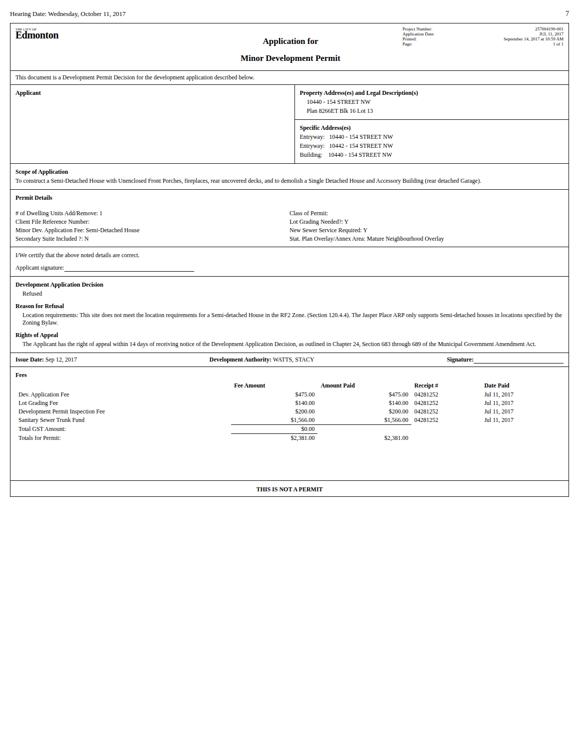Hearing Date: Wednesday, October 11, 2017
7
THE CITY OFEdmonton
Application for
Minor Development Permit
| Project Number: | 257004199-001 |
| Application Date: | JUL 11, 2017 |
| Printed: | September 14, 2017 at 10:59 AM |
| Page: | 1 of 1 |
This document is a Development Permit Decision for the development application described below.
Applicant
Property Address(es) and Legal Description(s)
10440 - 154 STREET NW
Plan 8266ET Blk 16 Lot 13
Specific Address(es)
Entryway: 10440 - 154 STREET NW
Entryway: 10442 - 154 STREET NW
Building: 10440 - 154 STREET NW
Scope of Application
To construct a Semi-Detached House with Unenclosed Front Porches, fireplaces, rear uncovered decks, and to demolish a Single Detached House and Accessory Building (rear detached Garage).
Permit Details
# of Dwelling Units Add/Remove: 1
Client File Reference Number:
Minor Dev. Application Fee: Semi-Detached House
Secondary Suite Included ?: N
Class of Permit:
Lot Grading Needed?: Y
New Sewer Service Required: Y
Stat. Plan Overlay/Annex Area: Mature Neighbourhood Overlay
I/We certify that the above noted details are correct.
Applicant signature:
Development Application Decision
Refused
Reason for Refusal
Location requirements: This site does not meet the location requirements for a Semi-detached House in the RF2 Zone. (Section 120.4.4). The Jasper Place ARP only supports Semi-detached houses in locations specified by the Zoning Bylaw.
Rights of Appeal
The Applicant has the right of appeal within 14 days of receiving notice of the Development Application Decision, as outlined in Chapter 24, Section 683 through 689 of the Municipal Government Amendment Act.
Issue Date: Sep 12, 2017
Development Authority: WATTS, STACY
Signature:
Fees
| | Fee Amount | Amount Paid | Receipt # | Date Paid |
| --- | --- | --- | --- | --- |
| Dev. Application Fee | $475.00 | $475.00 | 04281252 | Jul 11, 2017 |
| Lot Grading Fee | $140.00 | $140.00 | 04281252 | Jul 11, 2017 |
| Development Permit Inspection Fee | $200.00 | $200.00 | 04281252 | Jul 11, 2017 |
| Sanitary Sewer Trunk Fund | $1,566.00 | $1,566.00 | 04281252 | Jul 11, 2017 |
| Total GST Amount: | $0.00 | | | |
| Totals for Permit: | $2,381.00 | $2,381.00 | | |
THIS IS NOT A PERMIT